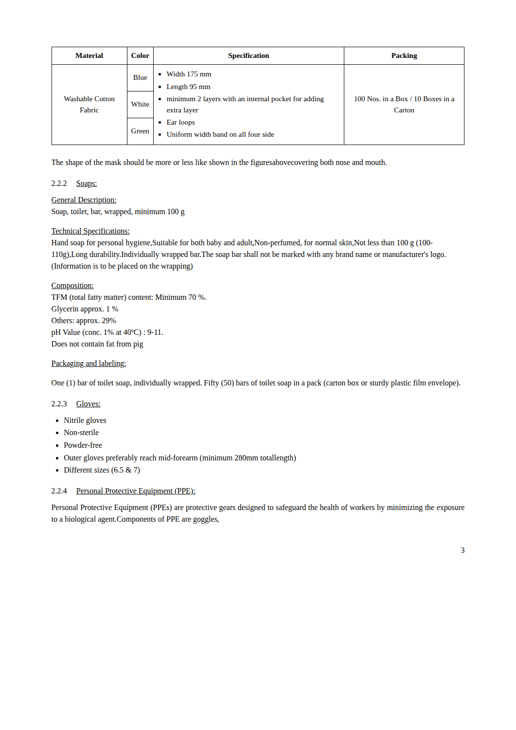| Material | Color | Specification | Packing |
| --- | --- | --- | --- |
| Washable Cotton Fabric | Blue | Width 175 mm Length 95 mm minimum 2 layers with an internal pocket for adding extra layer Ear loops Uniform width band on all four side | 100 Nos. in a Box / 10 Boxes in a Carton |
| White |
| Green |
The shape of the mask should be more or less like shown in the figuresabovecovering both nose and mouth.
2.2.2 Soaps:
General Description:
Soap, toilet, bar, wrapped, minimum 100 g
Technical Specifications:
Hand soap for personal hygiene,Suitable for both baby and adult,Non-perfumed, for normal skin,Not less than 100 g (100-110g),Long durability.Individually wrapped bar.The soap bar shall not be marked with any brand name or manufacturer's logo. (Information is to be placed on the wrapping)
Composition:
TFM (total fatty matter) content: Minimum 70 %.
Glycerin approx. 1 %
Others: approx. 29%
pH Value (conc. 1% at 40ºC) : 9-11.
Does not contain fat from pig
Packaging and labeling:
One (1) bar of toilet soap, individually wrapped. Fifty (50) bars of toilet soap in a pack (carton box or sturdy plastic film envelope).
2.2.3 Gloves:
Nitrile gloves
Non-sterile
Powder-free
Outer gloves preferably reach mid-forearm (minimum 280mm totallength)
Different sizes (6.5 & 7)
2.2.4 Personal Protective Equipment (PPE):
Personal Protective Equipment (PPEs) are protective gears designed to safeguard the health of workers by minimizing the exposure to a biological agent.Components of PPE are goggles,
3